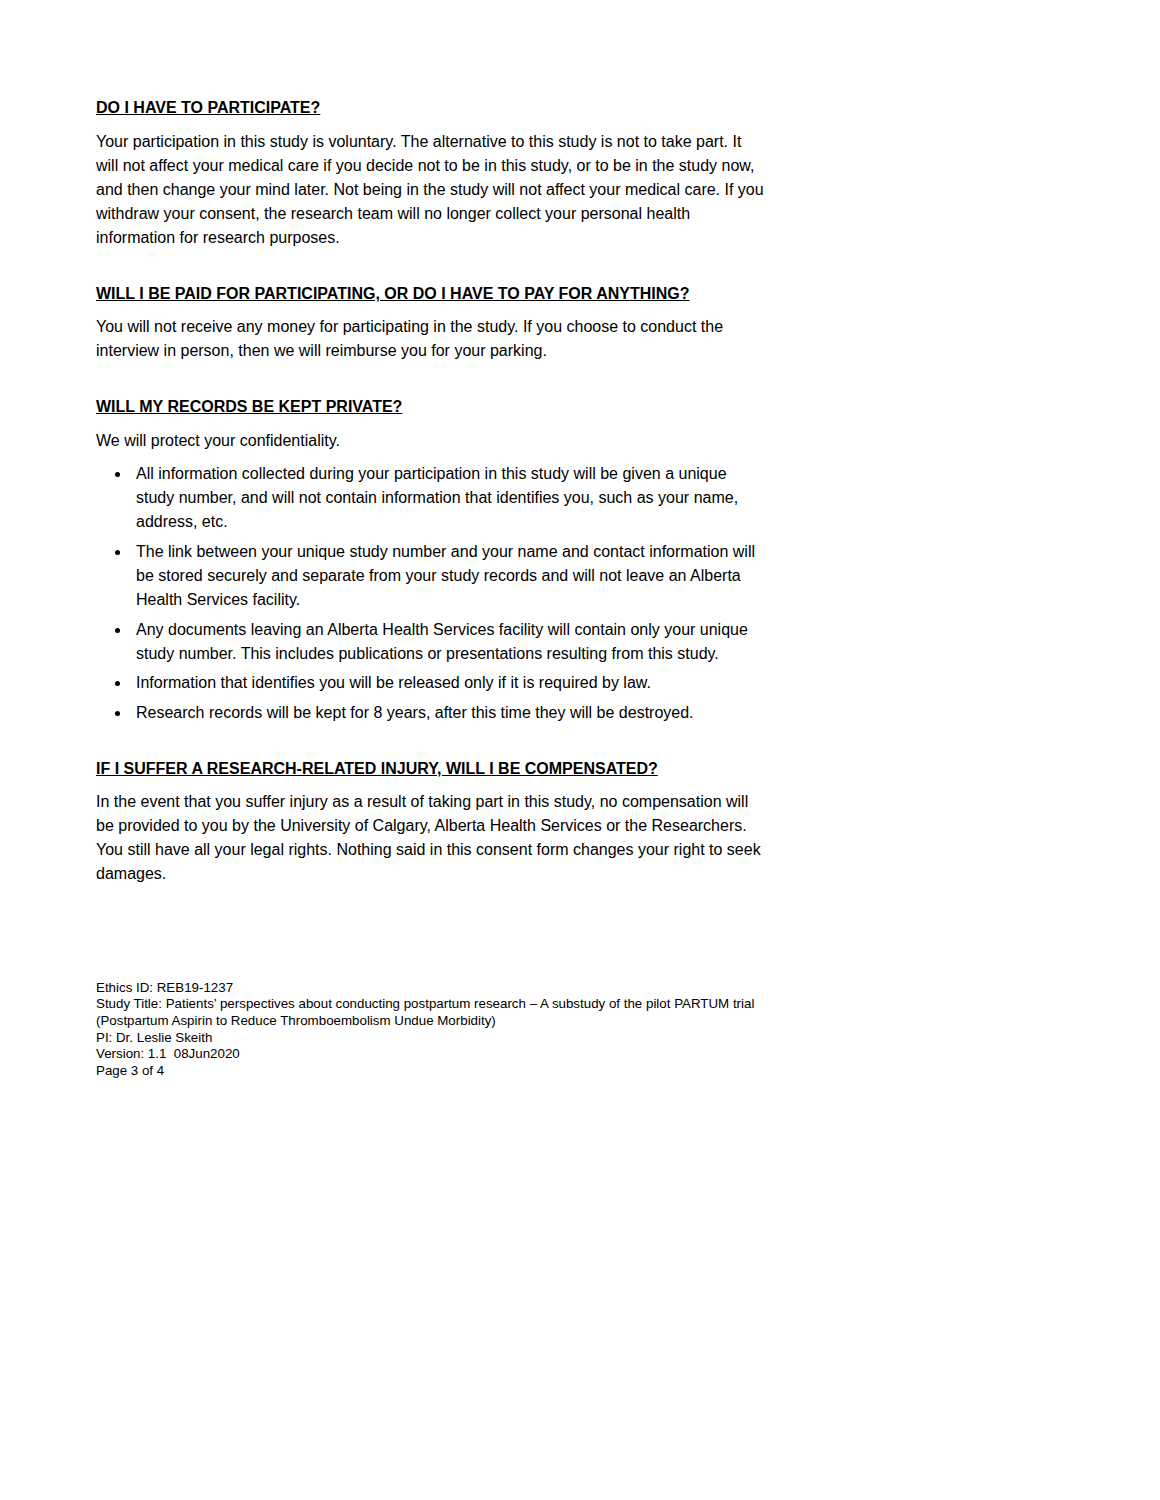Do I have to participate?
Your participation in this study is voluntary. The alternative to this study is not to take part. It will not affect your medical care if you decide not to be in this study, or to be in the study now, and then change your mind later. Not being in the study will not affect your medical care. If you withdraw your consent, the research team will no longer collect your personal health information for research purposes.
Will I be paid for participating, or do I have to pay for anything?
You will not receive any money for participating in the study. If you choose to conduct the interview in person, then we will reimburse you for your parking.
Will my records be kept private?
We will protect your confidentiality.
All information collected during your participation in this study will be given a unique study number, and will not contain information that identifies you, such as your name, address, etc.
The link between your unique study number and your name and contact information will be stored securely and separate from your study records and will not leave an Alberta Health Services facility.
Any documents leaving an Alberta Health Services facility will contain only your unique study number. This includes publications or presentations resulting from this study.
Information that identifies you will be released only if it is required by law.
Research records will be kept for 8 years, after this time they will be destroyed.
If I suffer a research-related injury, will I be compensated?
In the event that you suffer injury as a result of taking part in this study, no compensation will be provided to you by the University of Calgary, Alberta Health Services or the Researchers. You still have all your legal rights. Nothing said in this consent form changes your right to seek damages.
Ethics ID: REB19-1237
Study Title: Patients’ perspectives about conducting postpartum research – A substudy of the pilot PARTUM trial (Postpartum Aspirin to Reduce Thromboembolism Undue Morbidity)
PI: Dr. Leslie Skeith
Version: 1.1 08Jun2020
Page 3 of 4